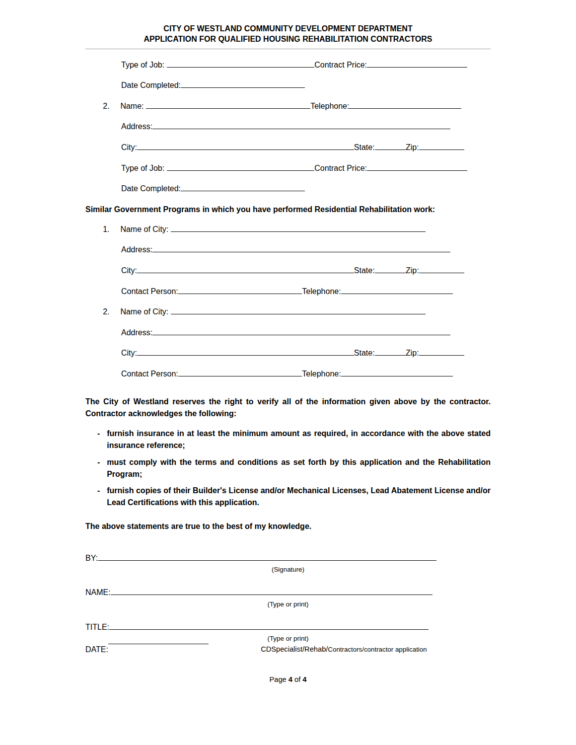CITY OF WESTLAND COMMUNITY DEVELOPMENT DEPARTMENT
APPLICATION FOR QUALIFIED HOUSING REHABILITATION CONTRACTORS
Type of Job: Contract Price:
Date Completed:
2. Name: Telephone:
Address:
City: State: Zip:
Type of Job: Contract Price:
Date Completed:
Similar Government Programs in which you have performed Residential Rehabilitation work:
1. Name of City:
Address:
City: State: Zip:
Contact Person: Telephone:
2. Name of City:
Address:
City: State: Zip:
Contact Person: Telephone:
The City of Westland reserves the right to verify all of the information given above by the contractor. Contractor acknowledges the following:
furnish insurance in at least the minimum amount as required, in accordance with the above stated insurance reference;
must comply with the terms and conditions as set forth by this application and the Rehabilitation Program;
furnish copies of their Builder's License and/or Mechanical Licenses, Lead Abatement License and/or Lead Certifications with this application.
The above statements are true to the best of my knowledge.
BY:
(Signature)
NAME:
(Type or print)
TITLE:
(Type or print)
DATE: CDSpecialist/Rehab/Contractors/contractor application
Page 4 of 4